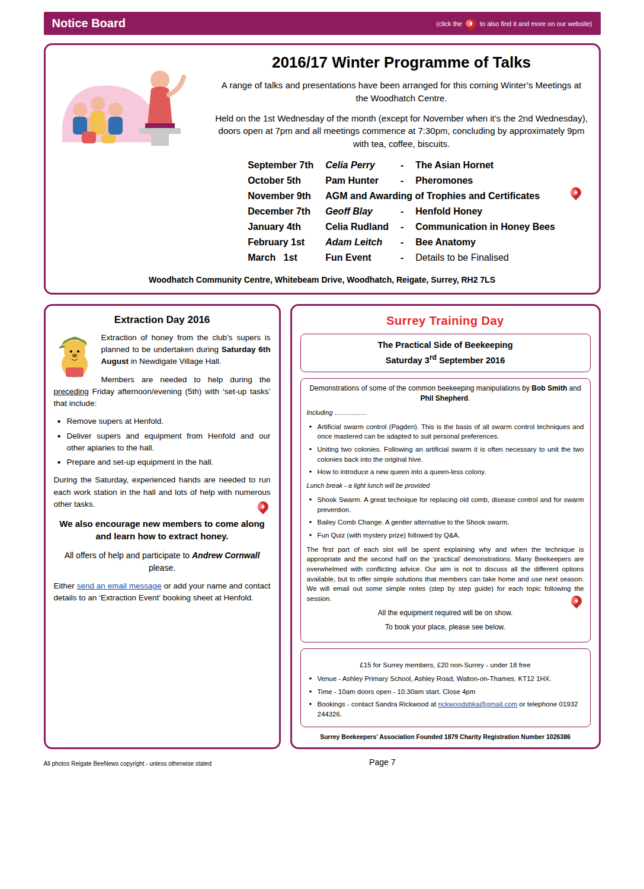Notice Board
(click the to also find it and more on our website)
2016/17 Winter Programme of Talks
A range of talks and presentations have been arranged for this coming Winter’s Meetings at the Woodhatch Centre.
Held on the 1st Wednesday of the month (except for November when it’s the 2nd Wednesday), doors open at 7pm and all meetings commence at 7:30pm, concluding by approximately 9pm with tea, coffee, biscuits.
| September 7th | Celia Perry | - | The Asian Hornet |
| October 5th | Pam Hunter | - | Pheromones |
| November 9th | AGM and Awarding of Trophies and Certificates |
| December 7th | Geoff Blay | - | Henfold Honey |
| January 4th | Celia Rudland | - | Communication in Honey Bees |
| February 1st | Adam Leitch | - | Bee Anatomy |
| March 1st | Fun Event | - | Details to be Finalised |
Woodhatch Community Centre, Whitebeam Drive, Woodhatch, Reigate, Surrey, RH2 7LS
Extraction Day 2016
Extraction of honey from the club’s supers is planned to be undertaken during Saturday 6th August in Newdigate Village Hall.
Members are needed to help during the preceding Friday afternoon/evening (5th) with ‘set-up tasks’ that include:
Remove supers at Henfold.
Deliver supers and equipment from Henfold and our other apiaries to the hall.
Prepare and set-up equipment in the hall.
During the Saturday, experienced hands are needed to run each work station in the hall and lots of help with numerous other tasks.
We also encourage new members to come along and learn how to extract honey.
All offers of help and participate to Andrew Cornwall please.
Either send an email message or add your name and contact details to an ‘Extraction Event' booking sheet at Henfold.
Surrey Training Day
The Practical Side of Beekeeping
Saturday 3rd September 2016
Demonstrations of some of the common beekeeping manipulations by Bob Smith and Phil Shepherd.
Including ……………
Artificial swarm control (Pagden). This is the basis of all swarm control techniques and once mastered can be adapted to suit personal preferences.
Uniting two colonies. Following an artificial swarm it is often necessary to unit the two colonies back into the original hive.
How to introduce a new queen into a queen-less colony.
Lunch break - a light lunch will be provided
Shook Swarm. A great technique for replacing old comb, disease control and for swarm prevention.
Bailey Comb Change. A gentler alternative to the Shook swarm.
Fun Quiz (with mystery prize) followed by Q&A.
The first part of each slot will be spent explaining why and when the technique is appropriate and the second half on the ‘practical’ demonstrations. Many Beekeepers are overwhelmed with conflicting advice. Our aim is not to discuss all the different options available, but to offer simple solutions that members can take home and use next season. We will email out some simple notes (step by step guide) for each topic following the session.
All the equipment required will be on show.
To book your place, please see below.
£15 for Surrey members, £20 non-Surrey - under 18 free
Venue - Ashley Primary School, Ashley Road, Walton-on-Thames. KT12 1HX.
Time - 10am doors open - 10.30am start. Close 4pm
Bookings - contact Sandra Rickwood at rickwoodsbka@gmail.com or telephone 01932 244326.
Surrey Beekeepers’ Association Founded 1879 Charity Registration Number 1026386
All photos Reigate BeeNews copyright - unless otherwise stated
Page 7